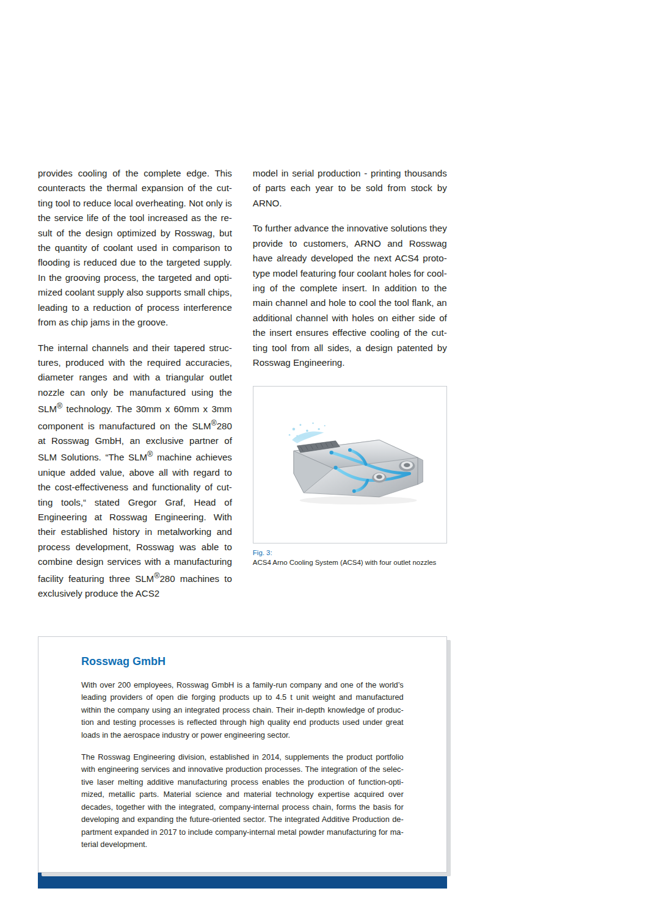provides cooling of the complete edge. This counteracts the thermal expansion of the cutting tool to reduce local overheating. Not only is the service life of the tool increased as the result of the design optimized by Rosswag, but the quantity of coolant used in comparison to flooding is reduced due to the targeted supply. In the grooving process, the targeted and optimized coolant supply also supports small chips, leading to a reduction of process interference from as chip jams in the groove.
The internal channels and their tapered structures, produced with the required accuracies, diameter ranges and with a triangular outlet nozzle can only be manufactured using the SLM® technology. The 30mm x 60mm x 3mm component is manufactured on the SLM®280 at Rosswag GmbH, an exclusive partner of SLM Solutions. “The SLM® machine achieves unique added value, above all with regard to the cost-effectiveness and functionality of cutting tools,“ stated Gregor Graf, Head of Engineering at Rosswag Engineering. With their established history in metalworking and process development, Rosswag was able to combine design services with a manufacturing facility featuring three SLM®280 machines to exclusively produce the ACS2
model in serial production - printing thousands of parts each year to be sold from stock by ARNO.
To further advance the innovative solutions they provide to customers, ARNO and Rosswag have already developed the next ACS4 prototype model featuring four coolant holes for cooling of the complete insert. In addition to the main channel and hole to cool the tool flank, an additional channel with holes on either side of the insert ensures effective cooling of the cutting tool from all sides, a design patented by Rosswag Engineering.
Fig. 3: ACS4 Arno Cooling System (ACS4) with four outlet nozzles
Rosswag GmbH
With over 200 employees, Rosswag GmbH is a family-run company and one of the world’s leading providers of open die forging products up to 4.5 t unit weight and manufactured within the company using an integrated process chain. Their in-depth knowledge of production and testing processes is reflected through high quality end products used under great loads in the aerospace industry or power engineering sector.
The Rosswag Engineering division, established in 2014, supplements the product portfolio with engineering services and innovative production processes. The integration of the selective laser melting additive manufacturing process enables the production of function-optimized, metallic parts. Material science and material technology expertise acquired over decades, together with the integrated, company-internal process chain, forms the basis for developing and expanding the future-oriented sector. The integrated Additive Production department expanded in 2017 to include company-internal metal powder manufacturing for material development.